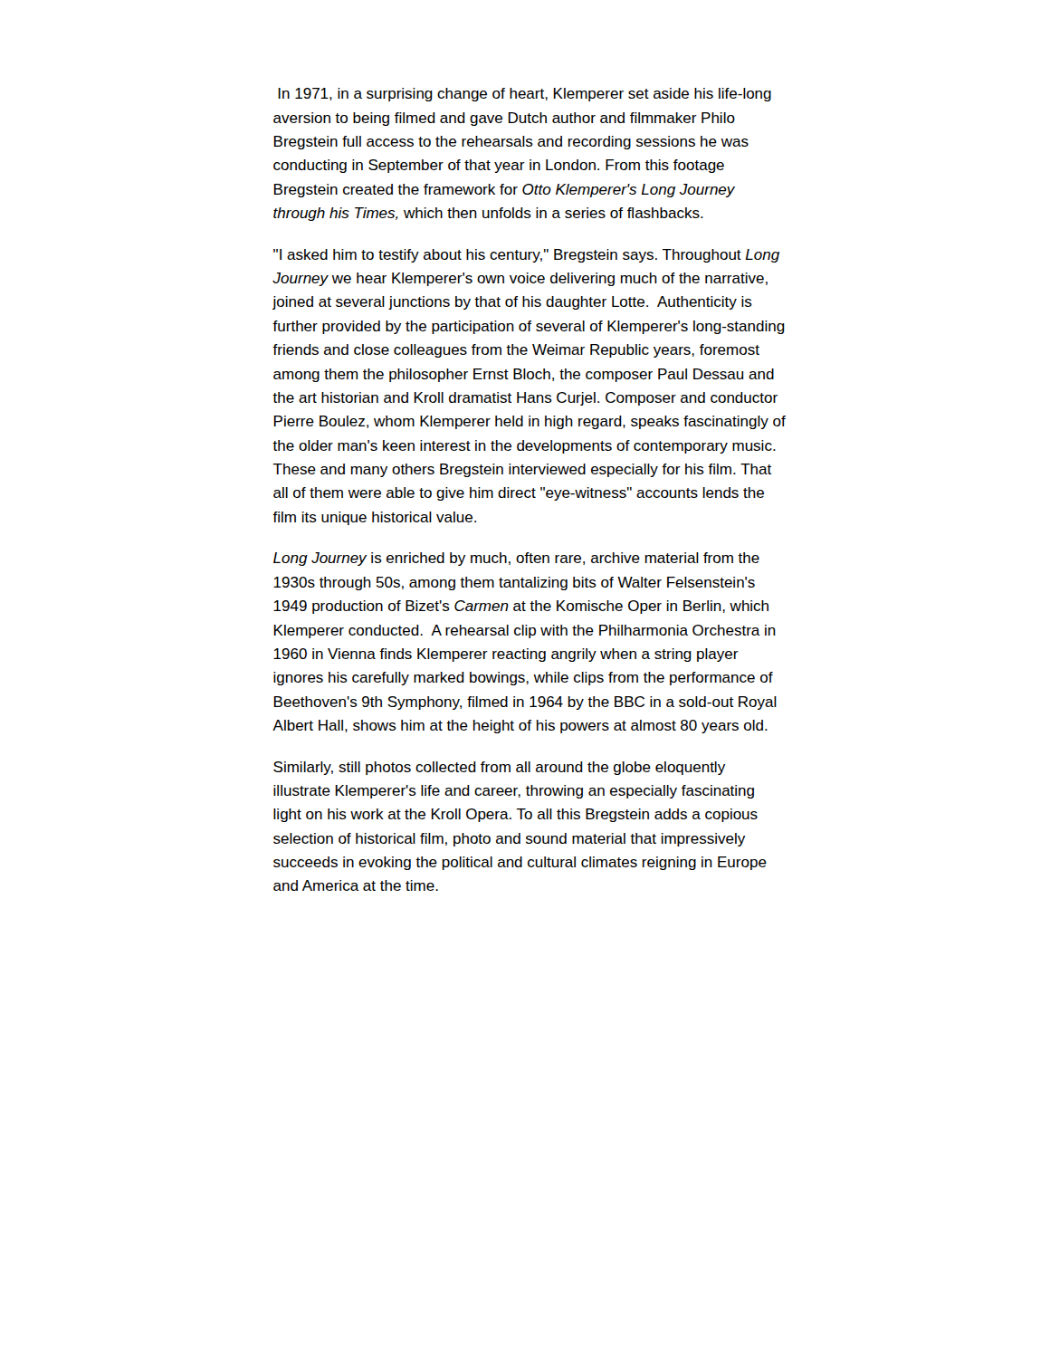In 1971, in a surprising change of heart, Klemperer set aside his life-long aversion to being filmed and gave Dutch author and filmmaker Philo Bregstein full access to the rehearsals and recording sessions he was conducting in September of that year in London. From this footage Bregstein created the framework for Otto Klemperer's Long Journey through his Times, which then unfolds in a series of flashbacks.
"I asked him to testify about his century," Bregstein says. Throughout Long Journey we hear Klemperer's own voice delivering much of the narrative, joined at several junctions by that of his daughter Lotte. Authenticity is further provided by the participation of several of Klemperer's long-standing friends and close colleagues from the Weimar Republic years, foremost among them the philosopher Ernst Bloch, the composer Paul Dessau and the art historian and Kroll dramatist Hans Curjel. Composer and conductor Pierre Boulez, whom Klemperer held in high regard, speaks fascinatingly of the older man's keen interest in the developments of contemporary music. These and many others Bregstein interviewed especially for his film. That all of them were able to give him direct "eye-witness" accounts lends the film its unique historical value.
Long Journey is enriched by much, often rare, archive material from the 1930s through 50s, among them tantalizing bits of Walter Felsenstein's 1949 production of Bizet's Carmen at the Komische Oper in Berlin, which Klemperer conducted. A rehearsal clip with the Philharmonia Orchestra in 1960 in Vienna finds Klemperer reacting angrily when a string player ignores his carefully marked bowings, while clips from the performance of Beethoven's 9th Symphony, filmed in 1964 by the BBC in a sold-out Royal Albert Hall, shows him at the height of his powers at almost 80 years old.
Similarly, still photos collected from all around the globe eloquently illustrate Klemperer's life and career, throwing an especially fascinating light on his work at the Kroll Opera. To all this Bregstein adds a copious selection of historical film, photo and sound material that impressively succeeds in evoking the political and cultural climates reigning in Europe and America at the time.